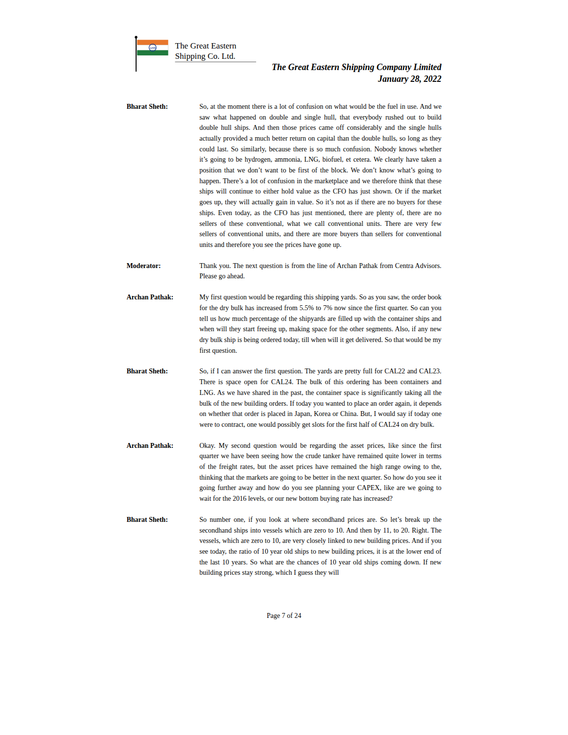AHB The Great Eastern Shipping Co. Ltd.
The Great Eastern Shipping Company Limited
January 28, 2022
| Bharat Sheth: | So, at the moment there is a lot of confusion on what would be the fuel in use. And we saw what happened on double and single hull, that everybody rushed out to build double hull ships. And then those prices came off considerably and the single hulls actually provided a much better return on capital than the double hulls, so long as they could last. So similarly, because there is so much confusion. Nobody knows whether it’s going to be hydrogen, ammonia, LNG, biofuel, et cetera. We clearly have taken a position that we don’t want to be first of the block. We don’t know what’s going to happen. There’s a lot of confusion in the marketplace and we therefore think that these ships will continue to either hold value as the CFO has just shown. Or if the market goes up, they will actually gain in value. So it’s not as if there are no buyers for these ships. Even today, as the CFO has just mentioned, there are plenty of, there are no sellers of these conventional, what we call conventional units. There are very few sellers of conventional units, and there are more buyers than sellers for conventional units and therefore you see the prices have gone up. |
| Moderator: | Thank you. The next question is from the line of Archan Pathak from Centra Advisors. Please go ahead. |
| Archan Pathak: | My first question would be regarding this shipping yards. So as you saw, the order book for the dry bulk has increased from 5.5% to 7% now since the first quarter. So can you tell us how much percentage of the shipyards are filled up with the container ships and when will they start freeing up, making space for the other segments. Also, if any new dry bulk ship is being ordered today, till when will it get delivered. So that would be my first question. |
| Bharat Sheth: | So, if I can answer the first question. The yards are pretty full for CAL22 and CAL23. There is space open for CAL24. The bulk of this ordering has been containers and LNG. As we have shared in the past, the container space is significantly taking all the bulk of the new building orders. If today you wanted to place an order again, it depends on whether that order is placed in Japan, Korea or China. But, I would say if today one were to contract, one would possibly get slots for the first half of CAL24 on dry bulk. |
| Archan Pathak: | Okay. My second question would be regarding the asset prices, like since the first quarter we have been seeing how the crude tanker have remained quite lower in terms of the freight rates, but the asset prices have remained the high range owing to the, thinking that the markets are going to be better in the next quarter. So how do you see it going further away and how do you see planning your CAPEX, like are we going to wait for the 2016 levels, or our new bottom buying rate has increased? |
| Bharat Sheth: | So number one, if you look at where secondhand prices are. So let’s break up the secondhand ships into vessels which are zero to 10. And then by 11, to 20. Right. The vessels, which are zero to 10, are very closely linked to new building prices. And if you see today, the ratio of 10 year old ships to new building prices, it is at the lower end of the last 10 years. So what are the chances of 10 year old ships coming down. If new building prices stay strong, which I guess they will |
Page 7 of 24